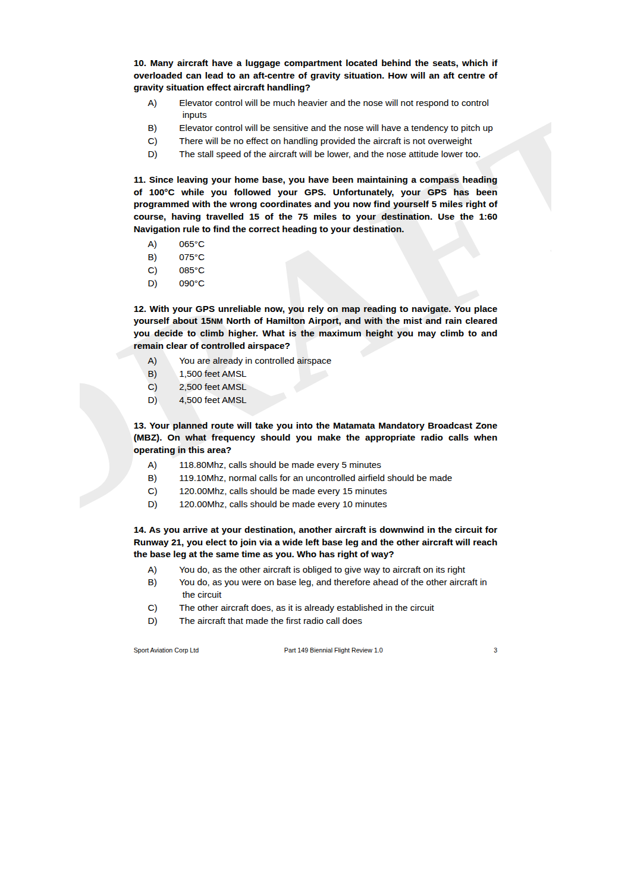DRAFT
10. Many aircraft have a luggage compartment located behind the seats, which if overloaded can lead to an aft-centre of gravity situation. How will an aft centre of gravity situation effect aircraft handling?
A) Elevator control will be much heavier and the nose will not respond to control inputs
B) Elevator control will be sensitive and the nose will have a tendency to pitch up
C) There will be no effect on handling provided the aircraft is not overweight
D) The stall speed of the aircraft will be lower, and the nose attitude lower too.
11. Since leaving your home base, you have been maintaining a compass heading of 100°C while you followed your GPS. Unfortunately, your GPS has been programmed with the wrong coordinates and you now find yourself 5 miles right of course, having travelled 15 of the 75 miles to your destination. Use the 1:60 Navigation rule to find the correct heading to your destination.
A) 065°C
B) 075°C
C) 085°C
D) 090°C
12. With your GPS unreliable now, you rely on map reading to navigate. You place yourself about 15NM North of Hamilton Airport, and with the mist and rain cleared you decide to climb higher. What is the maximum height you may climb to and remain clear of controlled airspace?
A) You are already in controlled airspace
B) 1,500 feet AMSL
C) 2,500 feet AMSL
D) 4,500 feet AMSL
13. Your planned route will take you into the Matamata Mandatory Broadcast Zone (MBZ). On what frequency should you make the appropriate radio calls when operating in this area?
A) 118.80Mhz, calls should be made every 5 minutes
B) 119.10Mhz, normal calls for an uncontrolled airfield should be made
C) 120.00Mhz, calls should be made every 15 minutes
D) 120.00Mhz, calls should be made every 10 minutes
14. As you arrive at your destination, another aircraft is downwind in the circuit for Runway 21, you elect to join via a wide left base leg and the other aircraft will reach the base leg at the same time as you. Who has right of way?
A) You do, as the other aircraft is obliged to give way to aircraft on its right
B) You do, as you were on base leg, and therefore ahead of the other aircraft in the circuit
C) The other aircraft does, as it is already established in the circuit
D) The aircraft that made the first radio call does
| Sport Aviation Corp Ltd | Part 149 Biennial Flight Review 1.0 | 3 |